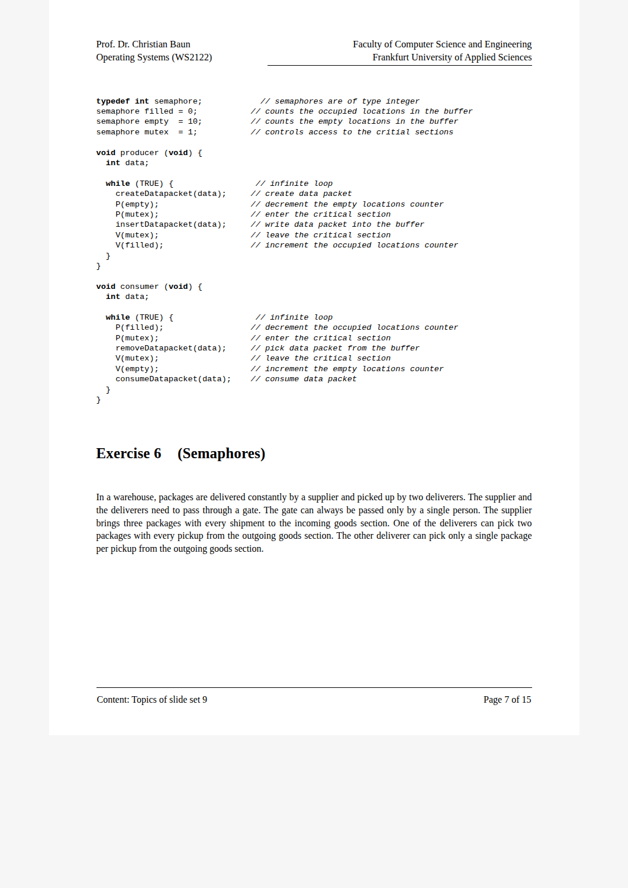| Prof. Dr. Christian Baun | Faculty of Computer Science and Engineering |
| Operating Systems (WS2122) | Frankfurt University of Applied Sciences |
typedef int semaphore;            // semaphores are of type integer
semaphore filled = 0;           // counts the occupied locations in the buffer
semaphore empty  = 10;          // counts the empty locations in the buffer
semaphore mutex  = 1;           // controls access to the critial sections

void producer (void) {
  int data;

  while (TRUE) {                 // infinite loop
    createDatapacket(data);     // create data packet
    P(empty);                   // decrement the empty locations counter
    P(mutex);                   // enter the critical section
    insertDatapacket(data);     // write data packet into the buffer
    V(mutex);                   // leave the critical section
    V(filled);                  // increment the occupied locations counter
  }
}

void consumer (void) {
  int data;

  while (TRUE) {                 // infinite loop
    P(filled);                  // decrement the occupied locations counter
    P(mutex);                   // enter the critical section
    removeDatapacket(data);     // pick data packet from the buffer
    V(mutex);                   // leave the critical section
    V(empty);                   // increment the empty locations counter
    consumeDatapacket(data);    // consume data packet
  }
}
Exercise 6(Semaphores)
In a warehouse, packages are delivered constantly by a supplier and picked up by two deliverers. The supplier and the deliverers need to pass through a gate. The gate can always be passed only by a single person. The supplier brings three packages with every shipment to the incoming goods section. One of the deliverers can pick two packages with every pickup from the outgoing goods section. The other deliverer can pick only a single package per pickup from the outgoing goods section.
| Content: Topics of slide set 9 | Page 7 of 15 |